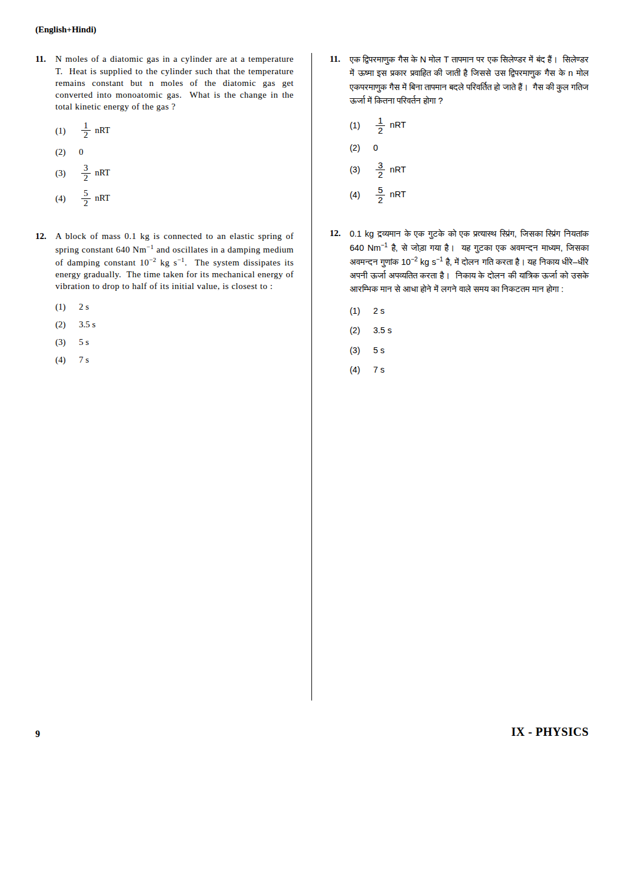(English+Hindi)
11.
N moles of a diatomic gas in a cylinder are at a temperature T. Heat is supplied to the cylinder such that the temperature remains constant but n moles of the diatomic gas get converted into monoatomic gas. What is the change in the total kinetic energy of the gas ?
(1) 12 nRT
(2) 0
(3) 32 nRT
(4) 52 nRT
12.
A block of mass 0.1 kg is connected to an elastic spring of spring constant 640 Nm−1 and oscillates in a damping medium of damping constant 10−2 kg s−1. The system dissipates its energy gradually. The time taken for its mechanical energy of vibration to drop to half of its initial value, is closest to :
(1) 2 s
(2) 3.5 s
(3) 5 s
(4) 7 s
11.
एक द्विपरमाणुक गैस के N मोल T तापमान पर एक सिलेण्डर में बंद हैं। सिलेण्डर में ऊष्मा इस प्रकार प्रवाहित की जाती है जिससे उस द्विपरमाणुक गैस के n मोल एकपरमाणुक गैस में बिना तापमान बदले परिवर्तित हो जाते हैं। गैस की कुल गतिज ऊर्जा में कितना परिवर्तन होगा ?
(1) 12 nRT
(2) 0
(3) 32 nRT
(4) 52 nRT
12.
0.1 kg द्रव्यमान के एक गुटके को एक प्रत्यास्थ स्प्रिंग, जिसका स्प्रिंग नियतांक 640 Nm−1 है, से जोड़ा गया है। यह गुटका एक अवमन्दन माध्यम, जिसका अवमन्दन गुणांक 10−2 kg s−1 है, में दोलन गति करता है। यह निकाय धीरे–धीरे अपनी ऊर्जा अपव्यतित करता है। निकाय के दोलन की यांत्रिक ऊर्जा को उसके आरम्भिक मान से आधा होने में लगने वाले समय का निकटतम मान होगा :
(1) 2 s
(2) 3.5 s
(3) 5 s
(4) 7 s
9
IX - PHYSICS